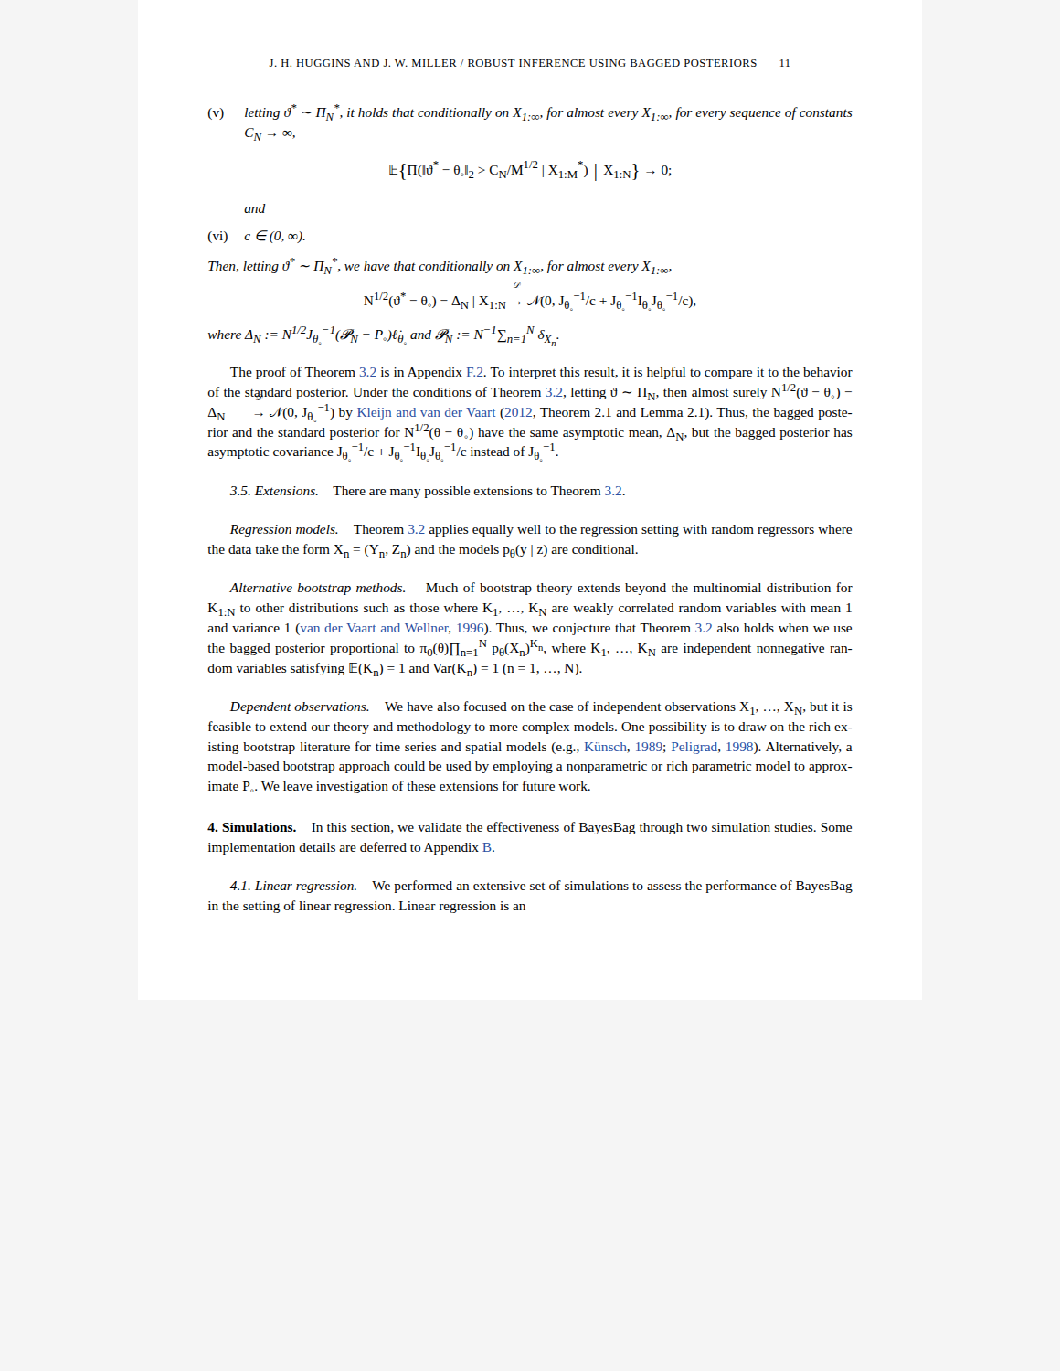J. H. HUGGINS AND J. W. MILLER / ROBUST INFERENCE USING BAGGED POSTERIORS 11
(v) letting ϑ* ∼ ΠN*, it holds that conditionally on X1:∞, for almost every X1:∞, for every sequence of constants CN → ∞,
𝔼{Π(‖ϑ* − θ◦‖2 > CN/M1/2 | X1:M*) | X1:N} → 0;
and
(vi) c ∈ (0, ∞).
Then, letting ϑ* ∼ ΠN*, we have that conditionally on X1:∞, for almost every X1:∞,
N1/2(ϑ* − θ◦) − ΔN | X1:N 𝒟→ 𝒩(0, Jθ◦−1/c + Jθ◦−1Iθ◦Jθ◦−1/c),
where ΔN := N1/2Jθ◦−1(𝓟N − P◦)ℓ̇θ◦ and 𝓟N := N−1∑n=1N δXn.
The proof of Theorem 3.2 is in Appendix F.2. To interpret this result, it is helpful to compare it to the behavior of the standard posterior. Under the conditions of Theorem 3.2, letting ϑ ∼ ΠN, then almost surely N1/2(ϑ − θ◦) − ΔN 𝒟→ 𝒩(0, Jθ◦−1) by Kleijn and van der Vaart (2012, Theorem 2.1 and Lemma 2.1). Thus, the bagged posterior and the standard posterior for N1/2(θ − θ◦) have the same asymptotic mean, ΔN, but the bagged posterior has asymptotic covariance Jθ◦−1/c + Jθ◦−1Iθ◦Jθ◦−1/c instead of Jθ◦−1.
3.5. Extensions. There are many possible extensions to Theorem 3.2.
Regression models. Theorem 3.2 applies equally well to the regression setting with random regressors where the data take the form Xn = (Yn, Zn) and the models pθ(y | z) are conditional.
Alternative bootstrap methods. Much of bootstrap theory extends beyond the multinomial distribution for K1:N to other distributions such as those where K1, …, KN are weakly correlated random variables with mean 1 and variance 1 (van der Vaart and Wellner, 1996). Thus, we conjecture that Theorem 3.2 also holds when we use the bagged posterior proportional to π0(θ)∏n=1N pθ(Xn)Kn, where K1, …, KN are independent nonnegative random variables satisfying 𝔼(Kn) = 1 and Var(Kn) = 1 (n = 1, …, N).
Dependent observations. We have also focused on the case of independent observations X1, …, XN, but it is feasible to extend our theory and methodology to more complex models. One possibility is to draw on the rich existing bootstrap literature for time series and spatial models (e.g., Künsch, 1989; Peligrad, 1998). Alternatively, a model-based bootstrap approach could be used by employing a nonparametric or rich parametric model to approximate P◦. We leave investigation of these extensions for future work.
4. Simulations.
In this section, we validate the effectiveness of BayesBag through two simulation studies. Some implementation details are deferred to Appendix B.
4.1. Linear regression. We performed an extensive set of simulations to assess the performance of BayesBag in the setting of linear regression. Linear regression is an